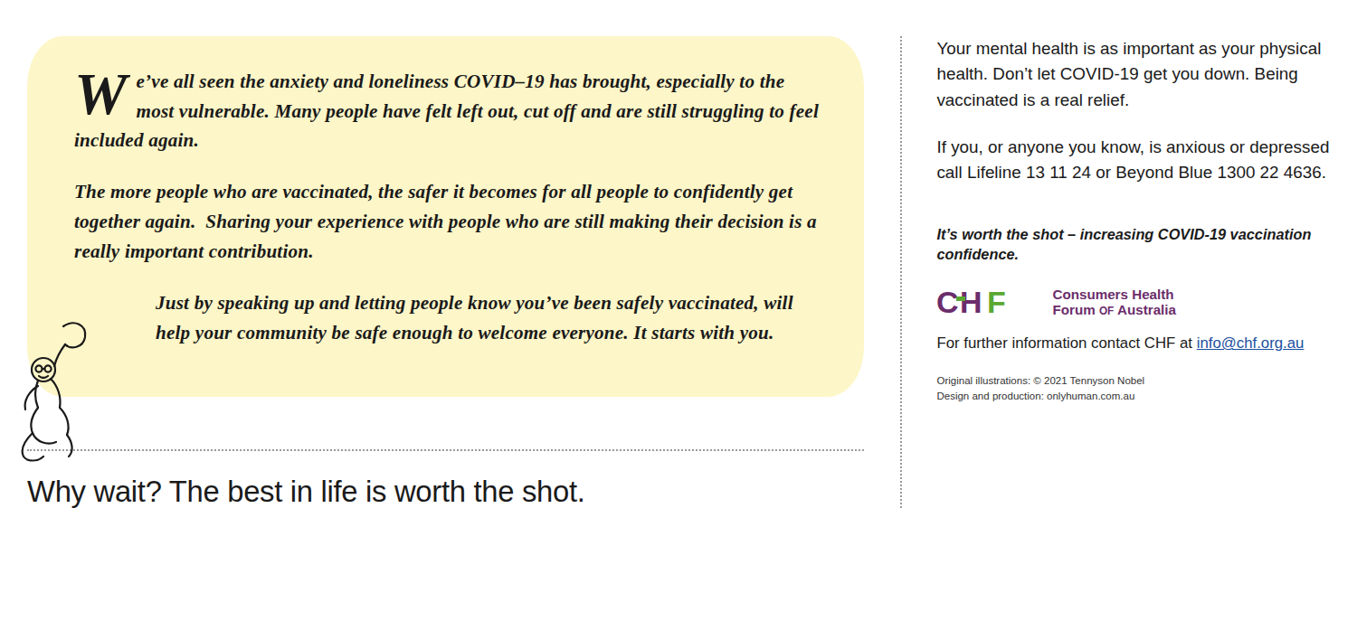We’ve all seen the anxiety and loneliness COVID–19 has brought, especially to the most vulnerable. Many people have felt left out, cut off and are still struggling to feel included again.
The more people who are vaccinated, the safer it becomes for all people to confidently get together again. Sharing your experience with people who are still making their decision is a really important contribution.
Just by speaking up and letting people know you’ve been safely vaccinated, will help your community be safe enough to welcome everyone. It starts with you.
Why wait? The best in life is worth the shot.
Your mental health is as important as your physical health. Don’t let COVID-19 get you down. Being vaccinated is a real relief.
If you, or anyone you know, is anxious or depressed call Lifeline 13 11 24 or Beyond Blue 1300 22 4636.
It’s worth the shot – increasing COVID-19 vaccination confidence.
C H F Consumers Health
Forum OF Australia
For further information contact CHF at info@chf.org.au
Original illustrations: © 2021 Tennyson Nobel
Design and production: onlyhuman.com.au